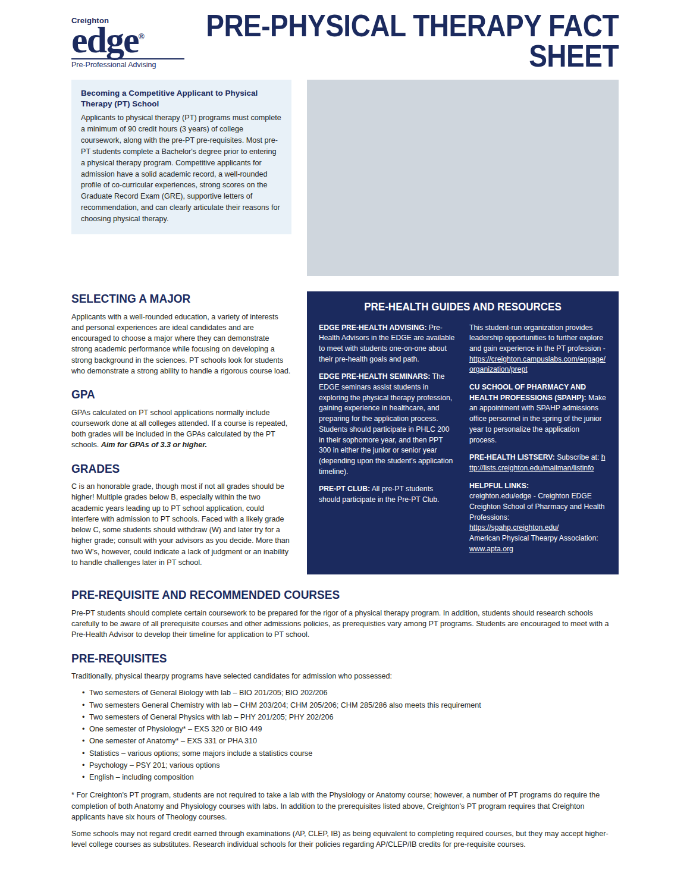Creighton
edge®
Pre-Professional Advising
Pre-Physical Therapy Fact Sheet
Becoming a Competitive Applicant to Physical Therapy (PT) School
Applicants to physical therapy (PT) programs must complete a minimum of 90 credit hours (3 years) of college coursework, along with the pre-PT pre-requisites. Most pre-PT students complete a Bachelor's degree prior to entering a physical therapy program. Competitive applicants for admission have a solid academic record, a well-rounded profile of co-curricular experiences, strong scores on the Graduate Record Exam (GRE), supportive letters of recommendation, and can clearly articulate their reasons for choosing physical therapy.
Selecting a Major
Applicants with a well-rounded education, a variety of interests and personal experiences are ideal candidates and are encouraged to choose a major where they can demonstrate strong academic performance while focusing on developing a strong background in the sciences. PT schools look for students who demonstrate a strong ability to handle a rigorous course load.
GPA
GPAs calculated on PT school applications normally include coursework done at all colleges attended. If a course is repeated, both grades will be included in the GPAs calculated by the PT schools. Aim for GPAs of 3.3 or higher.
Grades
C is an honorable grade, though most if not all grades should be higher! Multiple grades below B, especially within the two academic years leading up to PT school application, could interfere with admission to PT schools. Faced with a likely grade below C, some students should withdraw (W) and later try for a higher grade; consult with your advisors as you decide. More than two W's, however, could indicate a lack of judgment or an inability to handle challenges later in PT school.
Pre-Health Guides and Resources
EDGE PRE-HEALTH ADVISING: Pre-Health Advisors in the EDGE are available to meet with students one-on-one about their pre-health goals and path.
EDGE PRE-HEALTH SEMINARS: The EDGE seminars assist students in exploring the physical therapy profession, gaining experience in healthcare, and preparing for the application process. Students should participate in PHLC 200 in their sophomore year, and then PPT 300 in either the junior or senior year (depending upon the student's application timeline).
PRE-PT CLUB: All pre-PT students should participate in the Pre-PT Club.
This student-run organization provides leadership opportunities to further explore and gain experience in the PT profession - https://creighton.campuslabs.com/engage/organization/prept
CU SCHOOL OF PHARMACY AND HEALTH PROFESSIONS (SPAHP): Make an appointment with SPAHP admissions office personnel in the spring of the junior year to personalize the application process.
PRE-HEALTH LISTSERV: Subscribe at: http://lists.creighton.edu/mailman/listinfo
HELPFUL LINKS:
creighton.edu/edge - Creighton EDGE
Creighton School of Pharmacy and Health Professions:
https://spahp.creighton.edu/
American Physical Thearpy Association:
www.apta.org
Pre-Requisite and Recommended Courses
Pre-PT students should complete certain coursework to be prepared for the rigor of a physical therapy program. In addition, students should research schools carefully to be aware of all prerequisite courses and other admissions policies, as prerequisties vary among PT programs. Students are encouraged to meet with a Pre-Health Advisor to develop their timeline for application to PT school.
Pre-Requisites
Traditionally, physical thearpy programs have selected candidates for admission who possessed:
Two semesters of General Biology with lab – BIO 201/205; BIO 202/206
Two semesters General Chemistry with lab – CHM 203/204; CHM 205/206; CHM 285/286 also meets this requirement
Two semesters of General Physics with lab – PHY 201/205; PHY 202/206
One semester of Physiology* – EXS 320 or BIO 449
One semester of Anatomy* – EXS 331 or PHA 310
Statistics – various options; some majors include a statistics course
Psychology – PSY 201; various options
English – including composition
* For Creighton's PT program, students are not required to take a lab with the Physiology or Anatomy course; however, a number of PT programs do require the completion of both Anatomy and Physiology courses with labs. In addition to the prerequisites listed above, Creighton's PT program requires that Creighton applicants have six hours of Theology courses.
Some schools may not regard credit earned through examinations (AP, CLEP, IB) as being equivalent to completing required courses, but they may accept higher-level college courses as substitutes. Research individual schools for their policies regarding AP/CLEP/IB credits for pre-requisite courses.